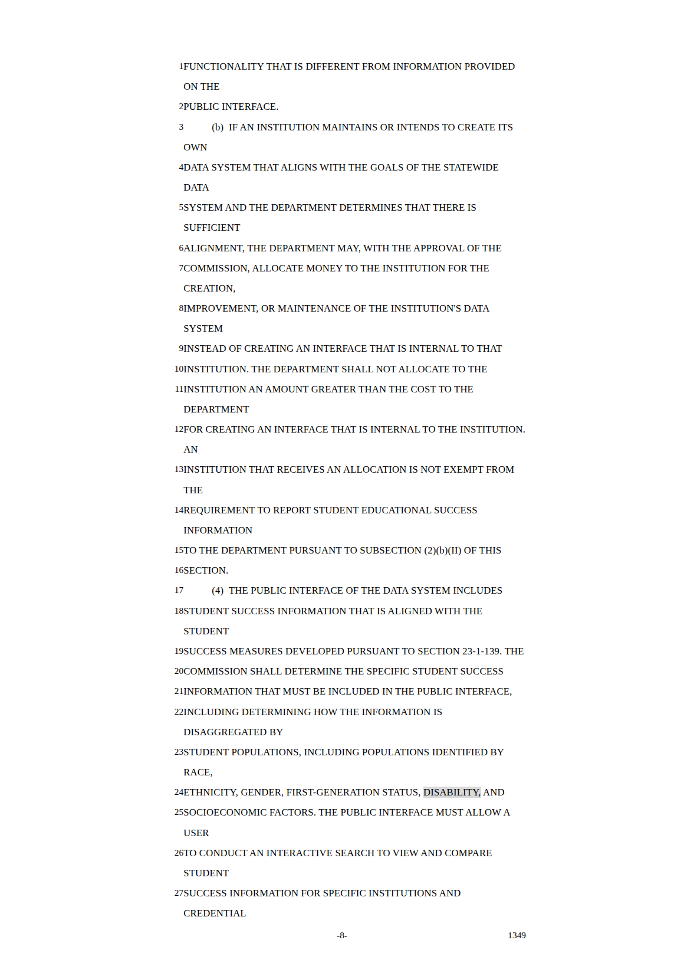| 1 | FUNCTIONALITY THAT IS DIFFERENT FROM INFORMATION PROVIDED ON THE |
| 2 | PUBLIC INTERFACE. |
| 3 | (b) IF AN INSTITUTION MAINTAINS OR INTENDS TO CREATE ITS OWN |
| 4 | DATA SYSTEM THAT ALIGNS WITH THE GOALS OF THE STATEWIDE DATA |
| 5 | SYSTEM AND THE DEPARTMENT DETERMINES THAT THERE IS SUFFICIENT |
| 6 | ALIGNMENT, THE DEPARTMENT MAY, WITH THE APPROVAL OF THE |
| 7 | COMMISSION, ALLOCATE MONEY TO THE INSTITUTION FOR THE CREATION, |
| 8 | IMPROVEMENT, OR MAINTENANCE OF THE INSTITUTION'S DATA SYSTEM |
| 9 | INSTEAD OF CREATING AN INTERFACE THAT IS INTERNAL TO THAT |
| 10 | INSTITUTION. THE DEPARTMENT SHALL NOT ALLOCATE TO THE |
| 11 | INSTITUTION AN AMOUNT GREATER THAN THE COST TO THE DEPARTMENT |
| 12 | FOR CREATING AN INTERFACE THAT IS INTERNAL TO THE INSTITUTION. AN |
| 13 | INSTITUTION THAT RECEIVES AN ALLOCATION IS NOT EXEMPT FROM THE |
| 14 | REQUIREMENT TO REPORT STUDENT EDUCATIONAL SUCCESS INFORMATION |
| 15 | TO THE DEPARTMENT PURSUANT TO SUBSECTION (2)(b)(II) OF THIS |
| 16 | SECTION. |
| 17 | (4) THE PUBLIC INTERFACE OF THE DATA SYSTEM INCLUDES |
| 18 | STUDENT SUCCESS INFORMATION THAT IS ALIGNED WITH THE STUDENT |
| 19 | SUCCESS MEASURES DEVELOPED PURSUANT TO SECTION 23-1-139. THE |
| 20 | COMMISSION SHALL DETERMINE THE SPECIFIC STUDENT SUCCESS |
| 21 | INFORMATION THAT MUST BE INCLUDED IN THE PUBLIC INTERFACE, |
| 22 | INCLUDING DETERMINING HOW THE INFORMATION IS DISAGGREGATED BY |
| 23 | STUDENT POPULATIONS, INCLUDING POPULATIONS IDENTIFIED BY RACE, |
| 24 | ETHNICITY, GENDER, FIRST-GENERATION STATUS, DISABILITY, AND |
| 25 | SOCIOECONOMIC FACTORS. THE PUBLIC INTERFACE MUST ALLOW A USER |
| 26 | TO CONDUCT AN INTERACTIVE SEARCH TO VIEW AND COMPARE STUDENT |
| 27 | SUCCESS INFORMATION FOR SPECIFIC INSTITUTIONS AND CREDENTIAL |
-8-
1349